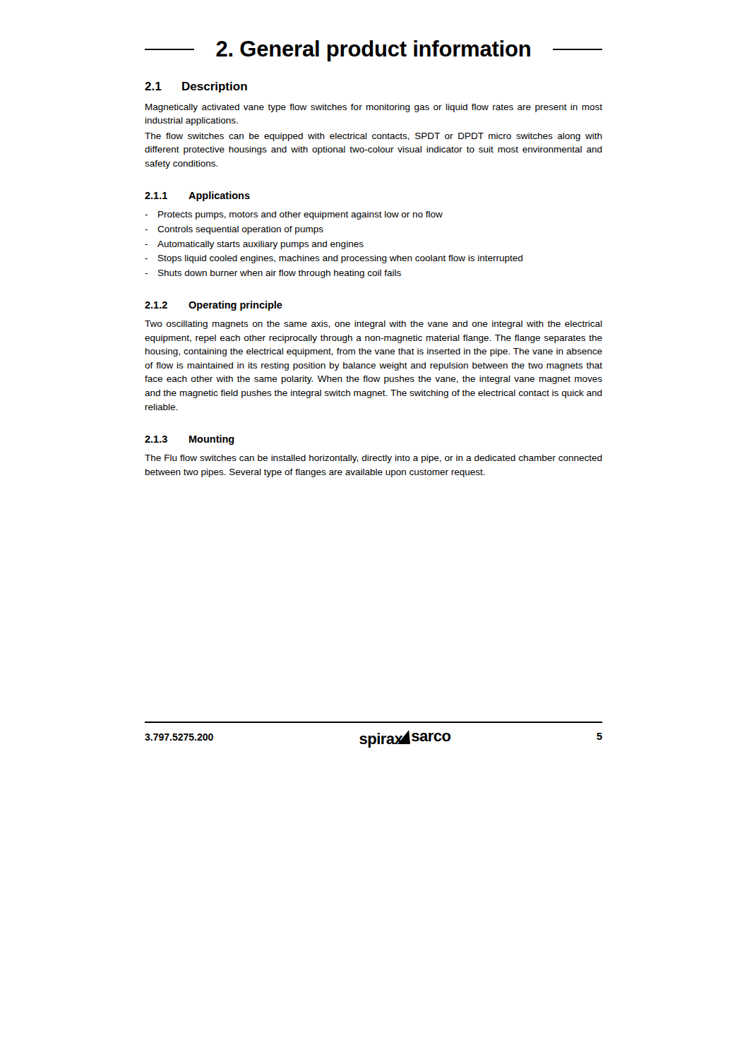2. General product information
2.1 Description
Magnetically activated vane type flow switches for monitoring gas or liquid flow rates are present in most industrial applications.
The flow switches can be equipped with electrical contacts, SPDT or DPDT micro switches along with different protective housings and with optional two-colour visual indicator to suit most environmental and safety conditions.
2.1.1 Applications
Protects pumps, motors and other equipment against low or no flow
Controls sequential operation of pumps
Automatically starts auxiliary pumps and engines
Stops liquid cooled engines, machines and processing when coolant flow is interrupted
Shuts down burner when air flow through heating coil fails
2.1.2 Operating principle
Two oscillating magnets on the same axis, one integral with the vane and one integral with the electrical equipment, repel each other reciprocally through a non-magnetic material flange. The flange separates the housing, containing the electrical equipment, from the vane that is inserted in the pipe. The vane in absence of flow is maintained in its resting position by balance weight and repulsion between the two magnets that face each other with the same polarity. When the flow pushes the vane, the integral vane magnet moves and the magnetic field pushes the integral switch magnet. The switching of the electrical contact is quick and reliable.
2.1.3 Mounting
The Flu flow switches can be installed horizontally, directly into a pipe, or in a dedicated chamber connected between two pipes. Several type of flanges are available upon customer request.
3.797.5275.200
spirax sarco
5